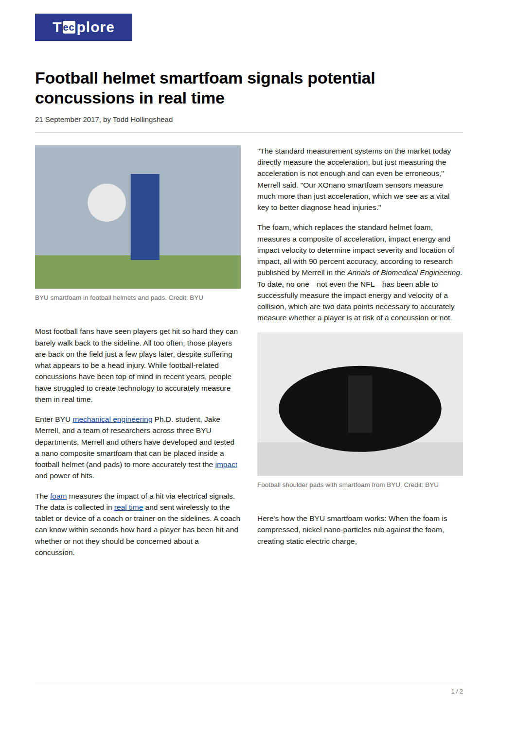Techplore
Football helmet smartfoam signals potential concussions in real time
21 September 2017, by Todd Hollingshead
BYU smartfoam in football helmets and pads. Credit: BYU
Most football fans have seen players get hit so hard they can barely walk back to the sideline. All too often, those players are back on the field just a few plays later, despite suffering what appears to be a head injury. While football-related concussions have been top of mind in recent years, people have struggled to create technology to accurately measure them in real time.
Enter BYU mechanical engineering Ph.D. student, Jake Merrell, and a team of researchers across three BYU departments. Merrell and others have developed and tested a nano composite smartfoam that can be placed inside a football helmet (and pads) to more accurately test the impact and power of hits.
The foam measures the impact of a hit via electrical signals. The data is collected in real time and sent wirelessly to the tablet or device of a coach or trainer on the sidelines. A coach can know within seconds how hard a player has been hit and whether or not they should be concerned about a concussion.
"The standard measurement systems on the market today directly measure the acceleration, but just measuring the acceleration is not enough and can even be erroneous," Merrell said. "Our XOnano smartfoam sensors measure much more than just acceleration, which we see as a vital key to better diagnose head injuries."
The foam, which replaces the standard helmet foam, measures a composite of acceleration, impact energy and impact velocity to determine impact severity and location of impact, all with 90 percent accuracy, according to research published by Merrell in the Annals of Biomedical Engineering. To date, no one—not even the NFL—has been able to successfully measure the impact energy and velocity of a collision, which are two data points necessary to accurately measure whether a player is at risk of a concussion or not.
Football shoulder pads with smartfoam from BYU. Credit: BYU
Here's how the BYU smartfoam works: When the foam is compressed, nickel nano-particles rub against the foam, creating static electric charge,
1 / 2